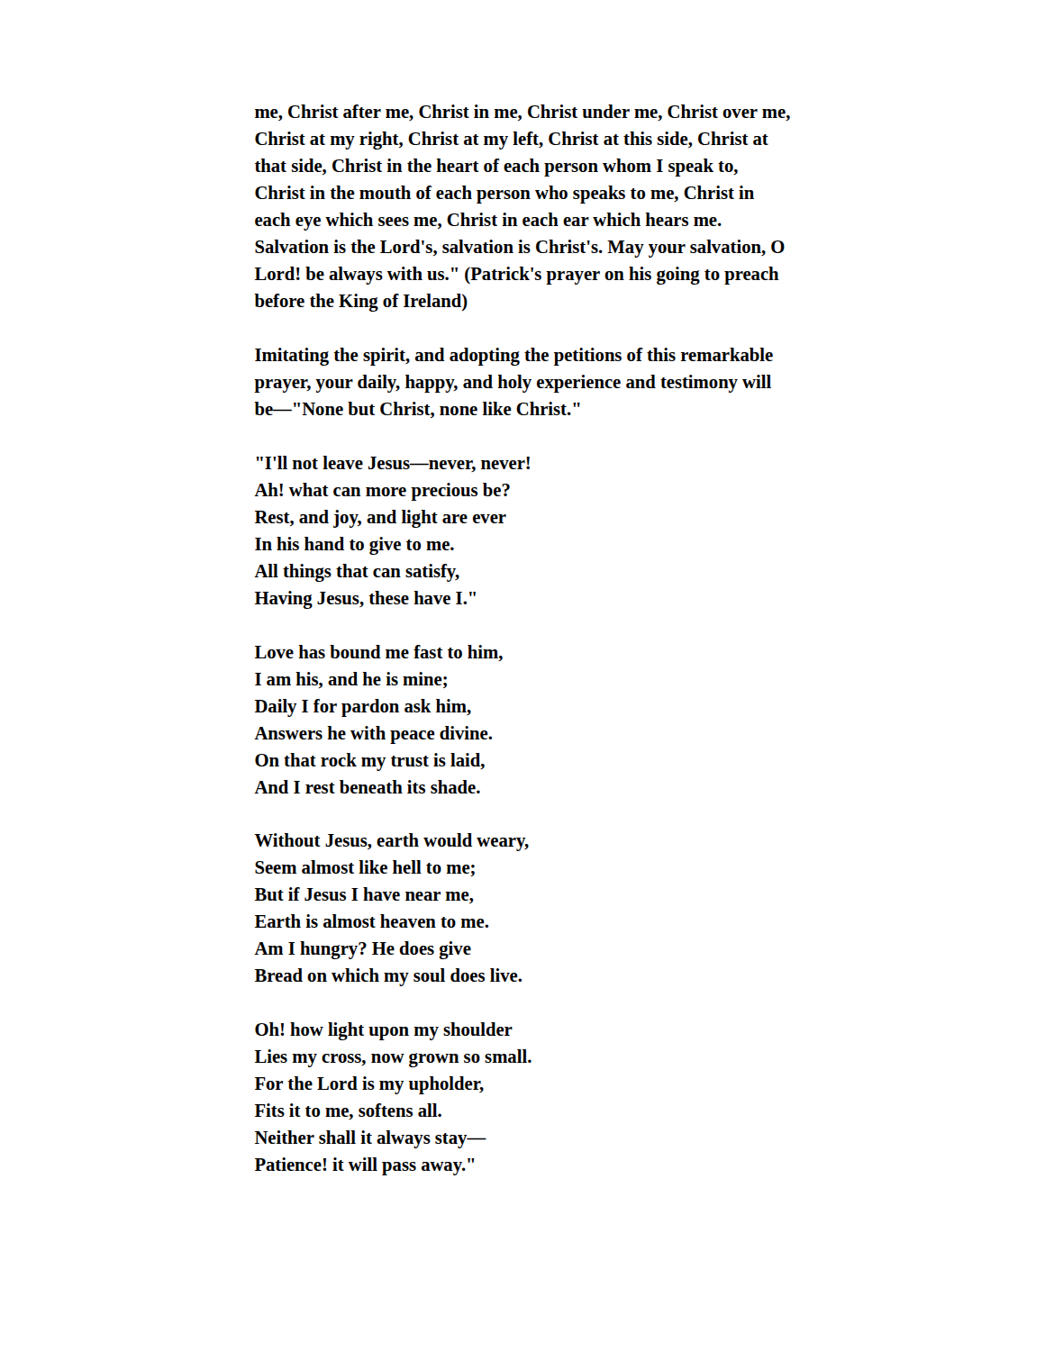me, Christ after me, Christ in me, Christ under me, Christ over me, Christ at my right, Christ at my left, Christ at this side, Christ at that side, Christ in the heart of each person whom I speak to, Christ in the mouth of each person who speaks to me, Christ in each eye which sees me, Christ in each ear which hears me. Salvation is the Lord's, salvation is Christ's. May your salvation, O Lord! be always with us." (Patrick's prayer on his going to preach before the King of Ireland)
Imitating the spirit, and adopting the petitions of this remarkable prayer, your daily, happy, and holy experience and testimony will be—"None but Christ, none like Christ."
"I'll not leave Jesus—never, never!
Ah! what can more precious be?
Rest, and joy, and light are ever
In his hand to give to me.
All things that can satisfy,
Having Jesus, these have I."
Love has bound me fast to him,
I am his, and he is mine;
Daily I for pardon ask him,
Answers he with peace divine.
On that rock my trust is laid,
And I rest beneath its shade.
Without Jesus, earth would weary,
Seem almost like hell to me;
But if Jesus I have near me,
Earth is almost heaven to me.
Am I hungry? He does give
Bread on which my soul does live.
Oh! how light upon my shoulder
Lies my cross, now grown so small.
For the Lord is my upholder,
Fits it to me, softens all.
Neither shall it always stay—
Patience! it will pass away."